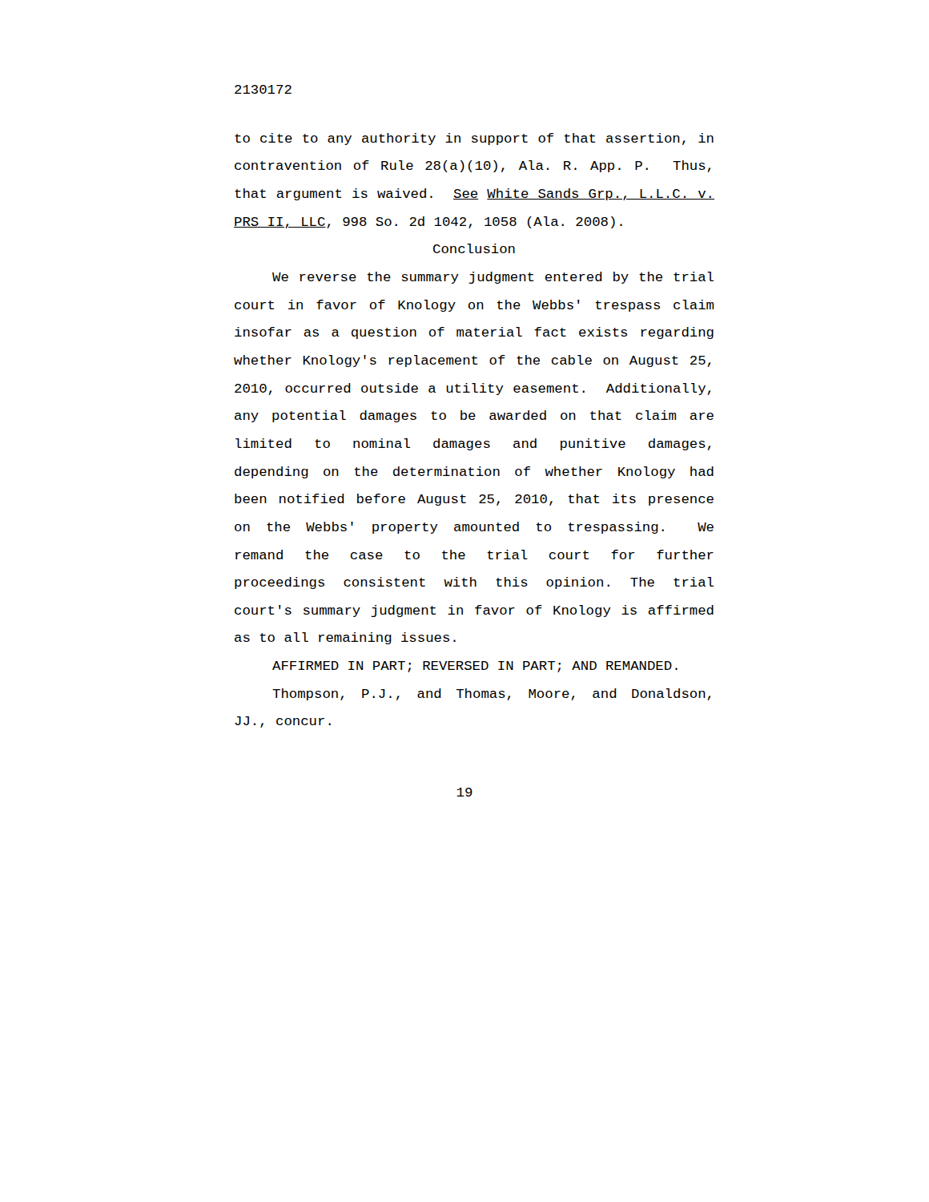2130172
to cite to any authority in support of that assertion, in contravention of Rule 28(a)(10), Ala. R. App. P. Thus, that argument is waived. See White Sands Grp., L.L.C. v. PRS II, LLC, 998 So. 2d 1042, 1058 (Ala. 2008).
Conclusion
We reverse the summary judgment entered by the trial court in favor of Knology on the Webbs' trespass claim insofar as a question of material fact exists regarding whether Knology's replacement of the cable on August 25, 2010, occurred outside a utility easement. Additionally, any potential damages to be awarded on that claim are limited to nominal damages and punitive damages, depending on the determination of whether Knology had been notified before August 25, 2010, that its presence on the Webbs' property amounted to trespassing. We remand the case to the trial court for further proceedings consistent with this opinion. The trial court's summary judgment in favor of Knology is affirmed as to all remaining issues.
AFFIRMED IN PART; REVERSED IN PART; AND REMANDED.
Thompson, P.J., and Thomas, Moore, and Donaldson, JJ., concur.
19